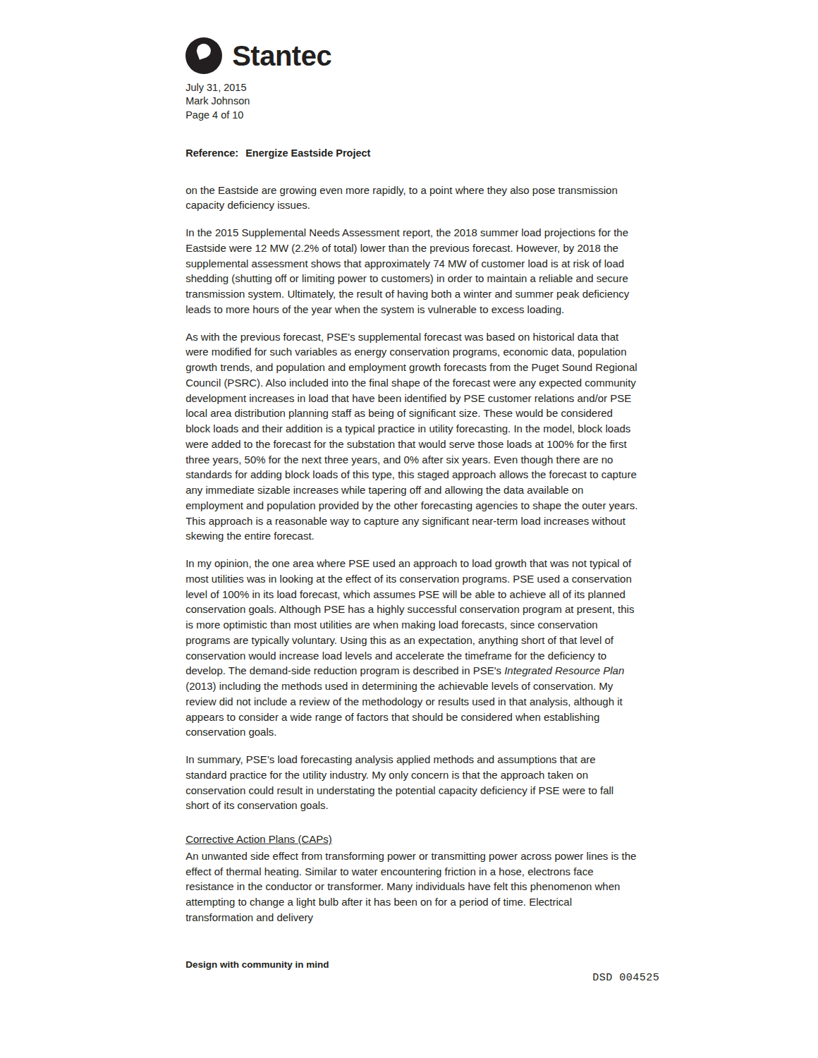Stantec
July 31, 2015
Mark Johnson
Page 4 of 10
Reference: Energize Eastside Project
on the Eastside are growing even more rapidly, to a point where they also pose transmission capacity deficiency issues.
In the 2015 Supplemental Needs Assessment report, the 2018 summer load projections for the Eastside were 12 MW (2.2% of total) lower than the previous forecast. However, by 2018 the supplemental assessment shows that approximately 74 MW of customer load is at risk of load shedding (shutting off or limiting power to customers) in order to maintain a reliable and secure transmission system. Ultimately, the result of having both a winter and summer peak deficiency leads to more hours of the year when the system is vulnerable to excess loading.
As with the previous forecast, PSE's supplemental forecast was based on historical data that were modified for such variables as energy conservation programs, economic data, population growth trends, and population and employment growth forecasts from the Puget Sound Regional Council (PSRC). Also included into the final shape of the forecast were any expected community development increases in load that have been identified by PSE customer relations and/or PSE local area distribution planning staff as being of significant size. These would be considered block loads and their addition is a typical practice in utility forecasting. In the model, block loads were added to the forecast for the substation that would serve those loads at 100% for the first three years, 50% for the next three years, and 0% after six years. Even though there are no standards for adding block loads of this type, this staged approach allows the forecast to capture any immediate sizable increases while tapering off and allowing the data available on employment and population provided by the other forecasting agencies to shape the outer years. This approach is a reasonable way to capture any significant near-term load increases without skewing the entire forecast.
In my opinion, the one area where PSE used an approach to load growth that was not typical of most utilities was in looking at the effect of its conservation programs. PSE used a conservation level of 100% in its load forecast, which assumes PSE will be able to achieve all of its planned conservation goals. Although PSE has a highly successful conservation program at present, this is more optimistic than most utilities are when making load forecasts, since conservation programs are typically voluntary. Using this as an expectation, anything short of that level of conservation would increase load levels and accelerate the timeframe for the deficiency to develop. The demand-side reduction program is described in PSE's Integrated Resource Plan (2013) including the methods used in determining the achievable levels of conservation. My review did not include a review of the methodology or results used in that analysis, although it appears to consider a wide range of factors that should be considered when establishing conservation goals.
In summary, PSE’s load forecasting analysis applied methods and assumptions that are standard practice for the utility industry. My only concern is that the approach taken on conservation could result in understating the potential capacity deficiency if PSE were to fall short of its conservation goals.
Corrective Action Plans (CAPs)
An unwanted side effect from transforming power or transmitting power across power lines is the effect of thermal heating. Similar to water encountering friction in a hose, electrons face resistance in the conductor or transformer. Many individuals have felt this phenomenon when attempting to change a light bulb after it has been on for a period of time. Electrical transformation and delivery
Design with community in mind
DSD 004525